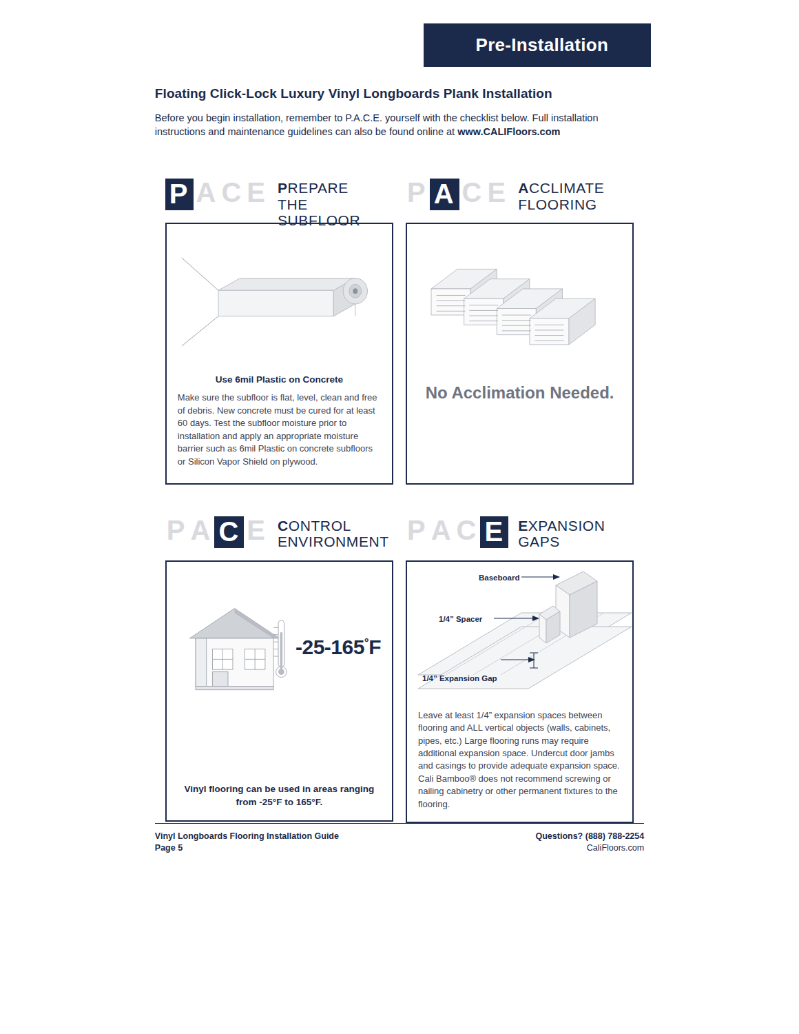Pre-Installation
Floating Click-Lock Luxury Vinyl Longboards Plank Installation
Before you begin installation, remember to P.A.C.E. yourself with the checklist below. Full installation instructions and maintenance guidelines can also be found online at www.CALIFloors.com
PACE
PREPARE
THE SUBFLOOR
Use 6mil Plastic on Concrete
Make sure the subfloor is flat, level, clean and free of debris. New concrete must be cured for at least 60 days. Test the subfloor moisture prior to installation and apply an appropriate moisture barrier such as 6mil Plastic on concrete subfloors or Silicon Vapor Shield on plywood.
PACE
ACCLIMATE
FLOORING
No Acclimation Needed.
PACE
CONTROL
ENVIRONMENT
-25-165°F
Vinyl flooring can be used in areas ranging
from -25°F to 165°F.
PACE
EXPANSION
GAPS
Baseboard
1/4” Spacer
1/4” Expansion Gap
Leave at least 1/4” expansion spaces between flooring and ALL vertical objects (walls, cabinets, pipes, etc.) Large flooring runs may require additional expansion space. Undercut door jambs and casings to provide adequate expansion space. Cali Bamboo® does not recommend screwing or nailing cabinetry or other permanent fixtures to the flooring.
Vinyl Longboards Flooring Installation Guide
Page 5
Questions? (888) 788-2254
CaliFloors.com